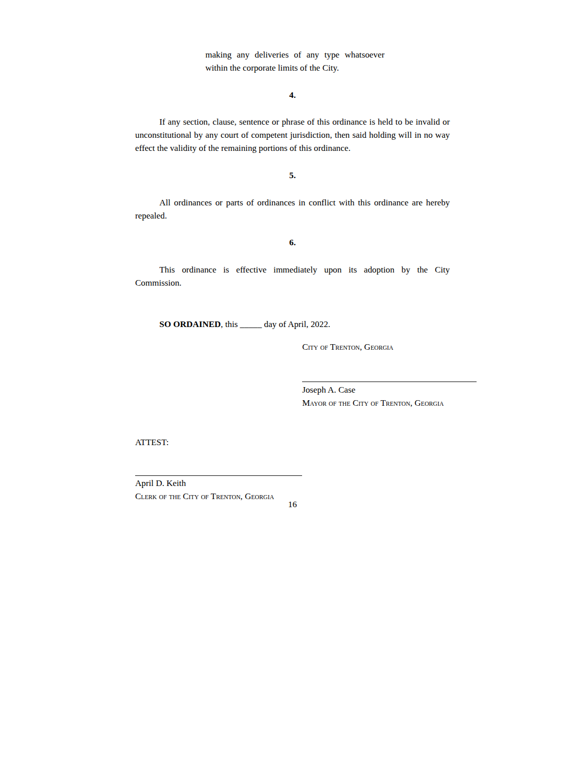making any deliveries of any type whatsoever within the corporate limits of the City.
4.
If any section, clause, sentence or phrase of this ordinance is held to be invalid or unconstitutional by any court of competent jurisdiction, then said holding will in no way effect the validity of the remaining portions of this ordinance.
5.
All ordinances or parts of ordinances in conflict with this ordinance are hereby repealed.
6.
This ordinance is effective immediately upon its adoption by the City Commission.
SO ORDAINED, this _____ day of April, 2022.
City of Trenton, Georgia
Joseph A. Case
Mayor of the City of Trenton, Georgia
ATTEST:
April D. Keith
Clerk of the City of Trenton, Georgia
16